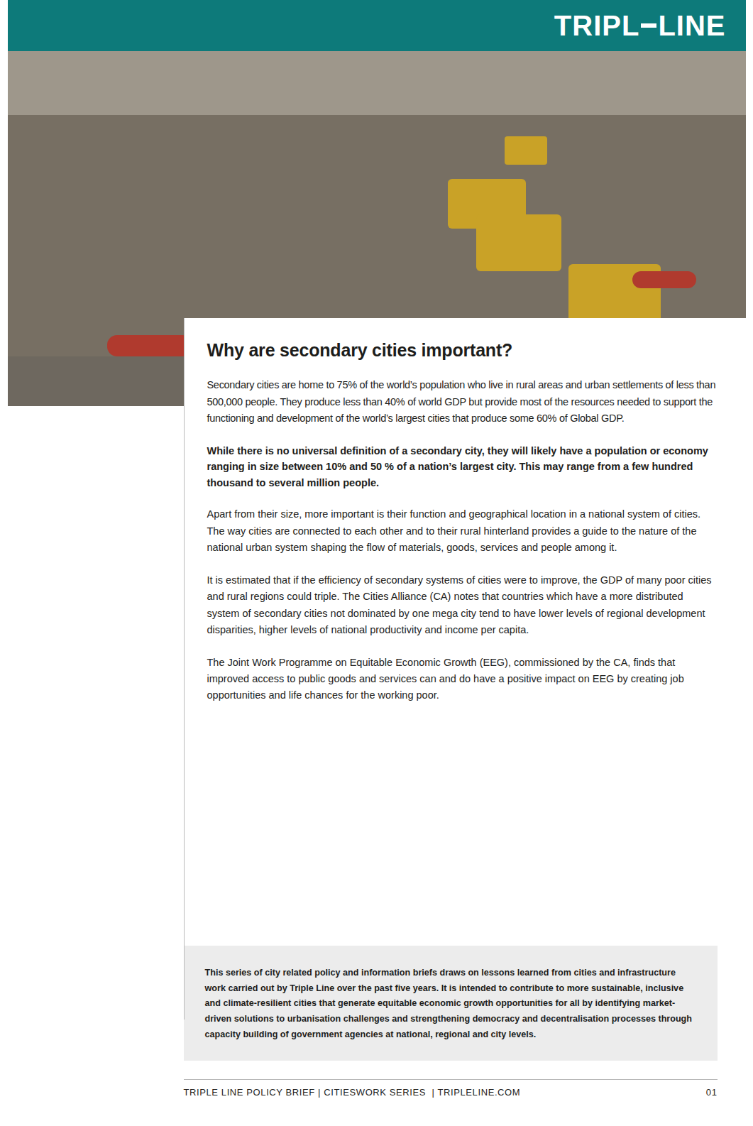TRIPL LINE
Why are secondary cities important?
Secondary cities are home to 75% of the world’s population who live in rural areas and urban settlements of less than 500,000 people. They produce less than 40% of world GDP but provide most of the resources needed to support the functioning and development of the world’s largest cities that produce some 60% of Global GDP.
While there is no universal definition of a secondary city, they will likely have a population or economy ranging in size between 10% and 50 % of a nation’s largest city. This may range from a few hundred thousand to several million people.
Apart from their size, more important is their function and geographical location in a national system of cities. The way cities are connected to each other and to their rural hinterland provides a guide to the nature of the national urban system shaping the flow of materials, goods, services and people among it.
It is estimated that if the efficiency of secondary systems of cities were to improve, the GDP of many poor cities and rural regions could triple. The Cities Alliance (CA) notes that countries which have a more distributed system of secondary cities not dominated by one mega city tend to have lower levels of regional development disparities, higher levels of national productivity and income per capita.
The Joint Work Programme on Equitable Economic Growth (EEG), commissioned by the CA, finds that improved access to public goods and services can and do have a positive impact on EEG by creating job opportunities and life chances for the working poor.
This series of city related policy and information briefs draws on lessons learned from cities and infrastructure work carried out by Triple Line over the past five years. It is intended to contribute to more sustainable, inclusive and climate-resilient cities that generate equitable economic growth opportunities for all by identifying market-driven solutions to urbanisation challenges and strengthening democracy and decentralisation processes through capacity building of government agencies at national, regional and city levels.
Triple Line Policy Brief | CitiesWork Series | Tripleline.com
01